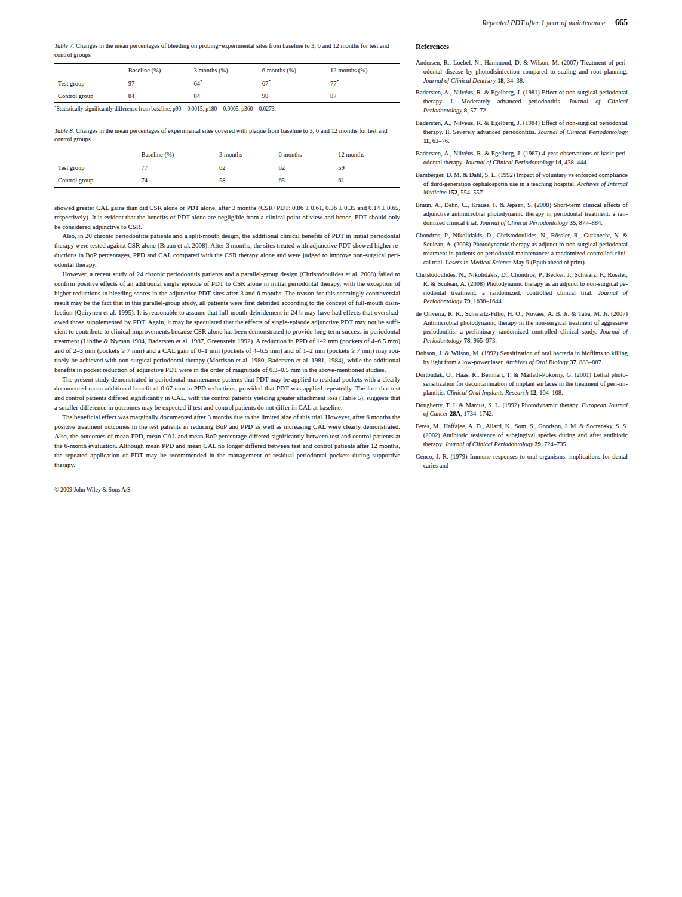Repeated PDT after 1 year of maintenance 665
Table 7. Changes in the mean percentages of bleeding on probing+experimental sites from baseline to 3, 6 and 12 months for test and control groups
| | Baseline (%) | 3 months (%) | 6 months (%) | 12 months (%) |
| --- | --- | --- | --- | --- |
| Test group | 97 | 64 * | 67 * | 77 * |
| Control group | 84 | 84 | 90 | 87 |
*Statistically significantly difference from baseline, p90 = 0.0015, p180 = 0.0005, p360 = 0.0273.
Table 8. Changes in the mean percentages of experimental sites covered with plaque from baseline to 3, 6 and 12 months for test and control groups
| | Baseline (%) | 3 months | 6 months | 12 months |
| --- | --- | --- | --- | --- |
| Test group | 77 | 62 | 62 | 59 |
| Control group | 74 | 58 | 65 | 61 |
showed greater CAL gains than did CSR alone or PDT alone, after 3 months (CSR+PDT: 0.86 ± 0.61, 0.36 ± 0.35 and 0.14 ± 0.65, respectively). It is evident that the benefits of PDT alone are negligible from a clinical point of view and hence, PDT should only be considered adjunctive to CSR.
Also, in 20 chronic periodontitis patients and a split-mouth design, the additional clinical benefits of PDT in initial periodontal therapy were tested against CSR alone (Braun et al. 2008). After 3 months, the sites treated with adjunctive PDT showed higher reductions in BoP percentages, PPD and CAL compared with the CSR therapy alone and were judged to improve non-surgical periodontal therapy.
However, a recent study of 24 chronic periodontitis patients and a parallel-group design (Christodoulides et al. 2008) failed to confirm positive effects of an additional single episode of PDT to CSR alone in initial periodontal therapy, with the exception of higher reductions in bleeding scores in the adjunctive PDT sites after 3 and 6 months. The reason for this seemingly controversial result may be the fact that in this parallel-group study, all patients were first debrided according to the concept of full-mouth disinfection (Quirynen et al. 1995). It is reasonable to assume that full-mouth debridement in 24 h may have had effects that overshadowed those supplemented by PDT. Again, it may be speculated that the effects of single-episode adjunctive PDT may not be sufficient to contribute to clinical improvements because CSR alone has been demonstrated to provide long-term success in periodontal treatment (Lindhe & Nyman 1984, Badersten et al. 1987, Greenstein 1992). A reduction in PPD of 1–2 mm (pockets of 4–6.5 mm) and of 2–3 mm (pockets ≥ 7 mm) and a CAL gain of 0–1 mm (pockets of 4–6.5 mm) and of 1–2 mm (pockets ≥ 7 mm) may routinely be achieved with non-surgical periodontal therapy (Morrison et al. 1980, Badersten et al. 1981, 1984), while the additional benefits in pocket reduction of adjunctive PDT were in the order of magnitude of 0.3–0.5 mm in the above-mentioned studies.
The present study demonstrated in periodontal maintenance patients that PDT may be applied to residual pockets with a clearly documented mean additional benefit of 0.67 mm in PPD reductions, provided that PDT was applied repeatedly. The fact that test and control patients differed significantly in CAL, with the control patients yielding greater attachment loss (Table 5), suggests that a smaller difference in outcomes may be expected if test and control patients do not differ in CAL at baseline.
The beneficial effect was marginally documented after 3 months due to the limited size of this trial. However, after 6 months the positive treatment outcomes in the test patients in reducing BoP and PPD as well as increasing CAL were clearly demonstrated. Also, the outcomes of mean PPD, mean CAL and mean BoP percentage differed significantly between test and control patients at the 6-month evaluation. Although mean PPD and mean CAL no longer differed between test and control patients after 12 months, the repeated application of PDT may be recommended in the management of residual periodontal pockets during supportive therapy.
© 2009 John Wiley & Sons A/S
References
Andersen, R., Loebel, N., Hammond, D. & Wilson, M. (2007) Treatment of periodontal disease by photodisinfection compared to scaling and root planning. Journal of Clinical Dentistry 18, 34–38.
Badersten, A., Nilvéus, R. & Egelberg, J. (1981) Effect of non-surgical periodontal therapy. I. Moderately advanced periodontitis. Journal of Clinical Periodontology 8, 57–72.
Badersten, A., Nilvéus, R. & Egelberg, J. (1984) Effect of non-surgical periodontal therapy. II. Severely advanced periodontitis. Journal of Clinical Periodontology 11, 63–76.
Badersten, A., Nilvéus, R. & Egelberg, J. (1987) 4-year observations of basic periodontal therapy. Journal of Clinical Periodontology 14, 438–444.
Bamberger, D. M. & Dahl, S. L. (1992) Impact of voluntary vs enforced compliance of third-generation cephalosporin use in a teaching hospital. Archives of Internal Medicine 152, 554–557.
Braun, A., Dehn, C., Krause, F. & Jepsen, S. (2008) Short-term clinical effects of adjunctive antimicrobial photodynamic therapy in periodontal treatment: a randomized clinical trial. Journal of Clinical Periodontology 35, 877–884.
Chondros, P., Nikolidakis, D., Christodoulides, N., Rössler, R., Gutknecht, N. & Sculean, A. (2008) Photodynamic therapy as adjunct to non-surgical periodontal treatment in patients on periodontal maintenance: a randomized controlled clinical trial. Lasers in Medical Science May 9 (Epub ahead of print).
Christodoulides, N., Nikolidakis, D., Chondros, P., Becker, J., Schwarz, F., Rössler, R. & Sculean, A. (2008) Photodynamic therapy as an adjunct to non-surgical periodontal treatment: a randomized, controlled clinical trial. Journal of Periodontology 79, 1638–1644.
de Oliveira, R. R., Schwartz-Filho, H. O., Novaes, A. B. Jr. & Taba, M. Jr. (2007) Antimicrobial photodynamic therapy in the non-surgical treatment of aggressive periodontitis: a preliminary randomized controlled clinical study. Journal of Periodontology 78, 965–973.
Dobson, J. & Wilson, M. (1992) Sensitization of oral bacteria in biofilms to killing by light from a low-power laser. Archives of Oral Biology 37, 883–887.
Dörtbudak, O., Haas, R., Bernhart, T. & Mailath-Pokorny, G. (2001) Lethal photosensitization for decontamination of implant surfaces in the treatment of peri-implantitis. Clinical Oral Implants Research 12, 104–108.
Dougherty, T. J. & Marcus, S. L. (1992) Photodynamic therapy. European Journal of Cancer 28A, 1734–1742.
Feres, M., Haffajee, A. D., Allard, K., Som, S., Goodson, J. M. & Socransky, S. S. (2002) Antibiotic resistence of subgingival species during and after antibiotic therapy. Journal of Clinical Periodontology 29, 724–735.
Genco, J. R. (1979) Immune responses to oral organisms: implications for dental caries and